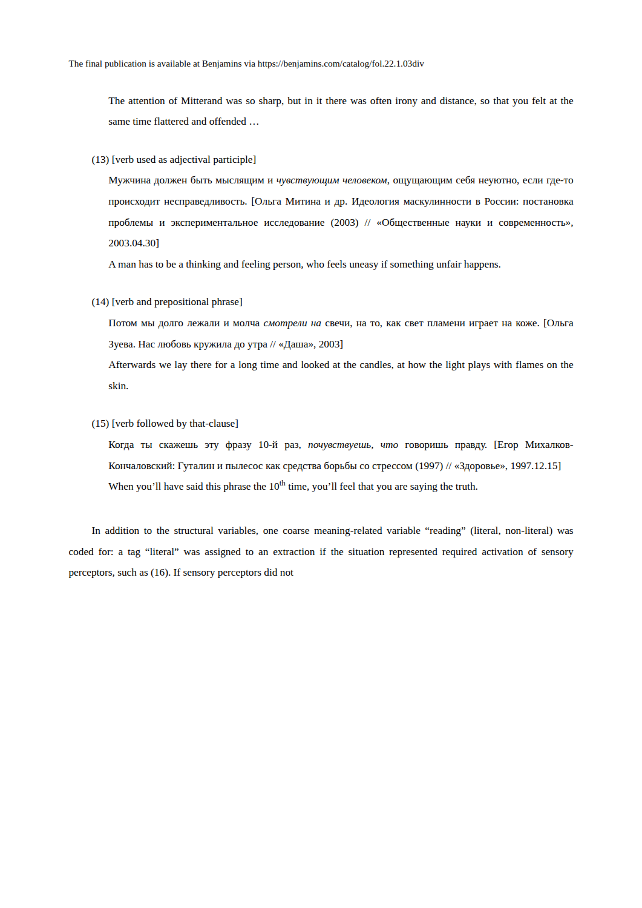The final publication is available at Benjamins via https://benjamins.com/catalog/fol.22.1.03div
The attention of Mitterand was so sharp, but in it there was often irony and distance, so that you felt at the same time flattered and offended …
(13) [verb used as adjectival participle]
Мужчина должен быть мыслящим и чувствующим человеком, ощущающим себя неуютно, если где-то происходит несправедливость. [Ольга Митина и др. Идеология маскулинности в России: постановка проблемы и экспериментальное исследование (2003) // «Общественные науки и современность», 2003.04.30]
A man has to be a thinking and feeling person, who feels uneasy if something unfair happens.
(14) [verb and prepositional phrase]
Потом мы долго лежали и молча смотрели на свечи, на то, как свет пламени играет на коже. [Ольга Зуева. Нас любовь кружила до утра // «Даша», 2003]
Afterwards we lay there for a long time and looked at the candles, at how the light plays with flames on the skin.
(15) [verb followed by that-clause]
Когда ты скажешь эту фразу 10-й раз, почувствуешь, что говоришь правду. [Егор Михалков-Кончаловский: Гуталин и пылесос как средства борьбы со стрессом (1997) // «Здоровье», 1997.12.15]
When you’ll have said this phrase the 10th time, you’ll feel that you are saying the truth.
In addition to the structural variables, one coarse meaning-related variable “reading” (literal, non-literal) was coded for: a tag “literal” was assigned to an extraction if the situation represented required activation of sensory perceptors, such as (16). If sensory perceptors did not